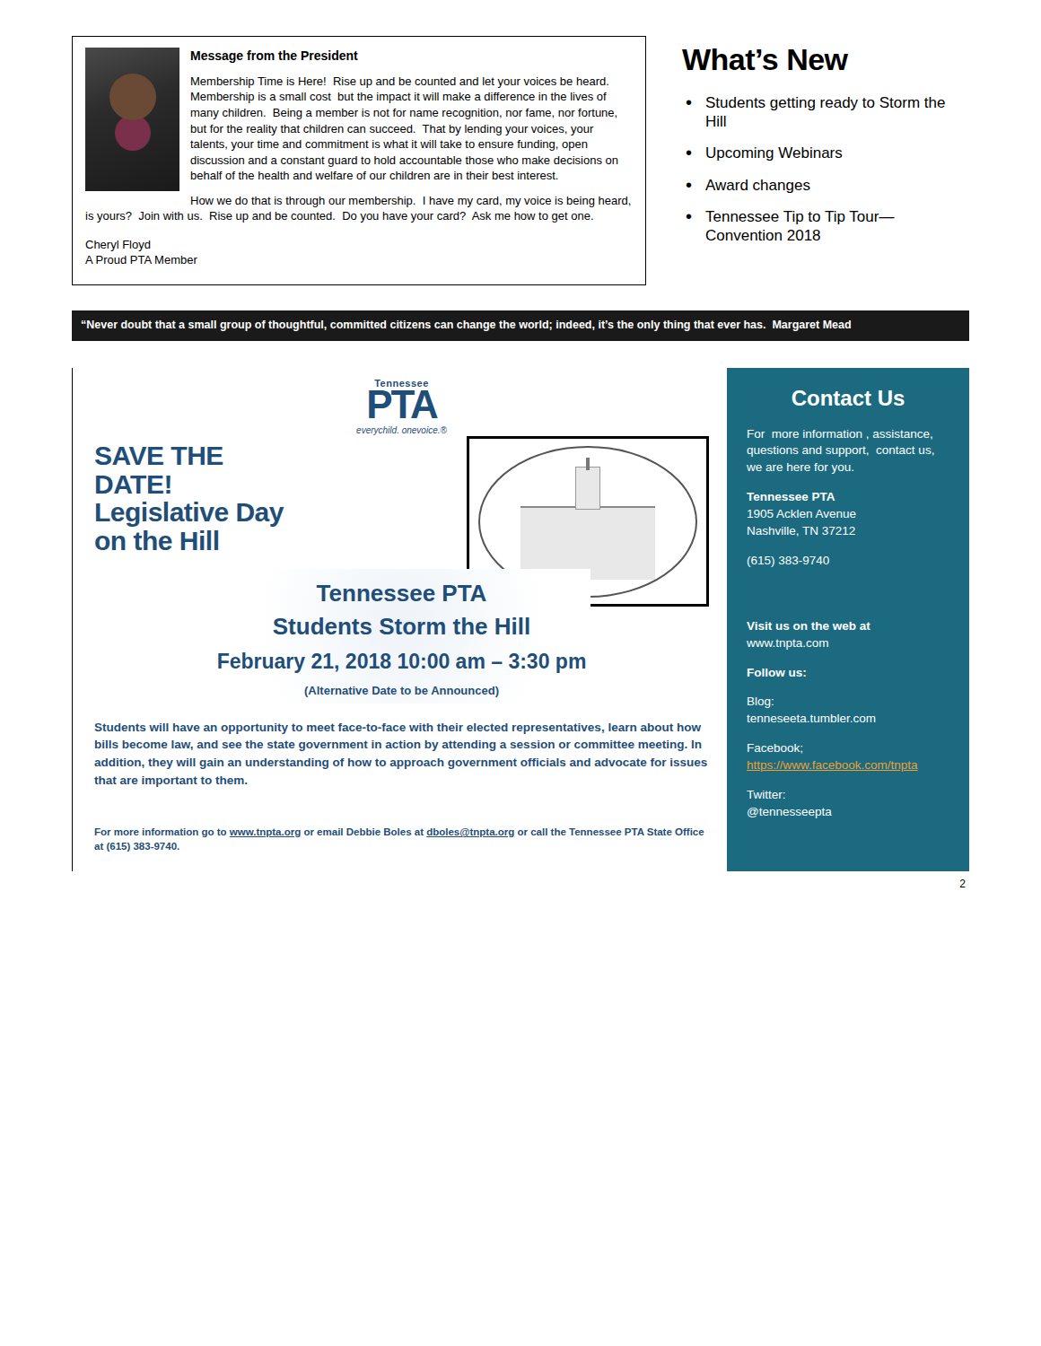Message from the President
Membership Time is Here! Rise up and be counted and let your voices be heard. Membership is a small cost but the impact it will make a difference in the lives of many children. Being a member is not for name recognition, nor fame, nor fortune, but for the reality that children can succeed. That by lending your voices, your talents, your time and commitment is what it will take to ensure funding, open discussion and a constant guard to hold accountable those who make decisions on behalf of the health and welfare of our children are in their best interest.
How we do that is through our membership. I have my card, my voice is being heard, is yours? Join with us. Rise up and be counted. Do you have your card? Ask me how to get one.
Cheryl Floyd
A Proud PTA Member
What’s New
Students getting ready to Storm the Hill
Upcoming Webinars
Award changes
Tennessee Tip to Tip Tour—Convention 2018
“Never doubt that a small group of thoughtful, committed citizens can change the world; indeed, it’s the only thing that ever has. Margaret Mead
Tennessee
PTA
everychild. onevoice.®
SAVE THE
DATE!
Legislative Day
on the Hill
Tennessee PTA
Students Storm the Hill
February 21, 2018 10:00 am – 3:30 pm
(Alternative Date to be Announced)
Students will have an opportunity to meet face-to-face with their elected representatives, learn about how bills become law, and see the state government in action by attending a session or committee meeting. In addition, they will gain an understanding of how to approach government officials and advocate for issues that are important to them.
For more information go to www.tnpta.org or email Debbie Boles at dboles@tnpta.org or call the Tennessee PTA State Office at (615) 383-9740.
Contact Us
For more information , assistance, questions and support, contact us, we are here for you.
Tennessee PTA
1905 Acklen Avenue
Nashville, TN 37212
(615) 383-9740
Visit us on the web at www.tnpta.com
Follow us:
Blog:
tenneseeta.tumbler.com
Facebook;
https://www.facebook.com/tnpta
Twitter:
@tennesseepta
2